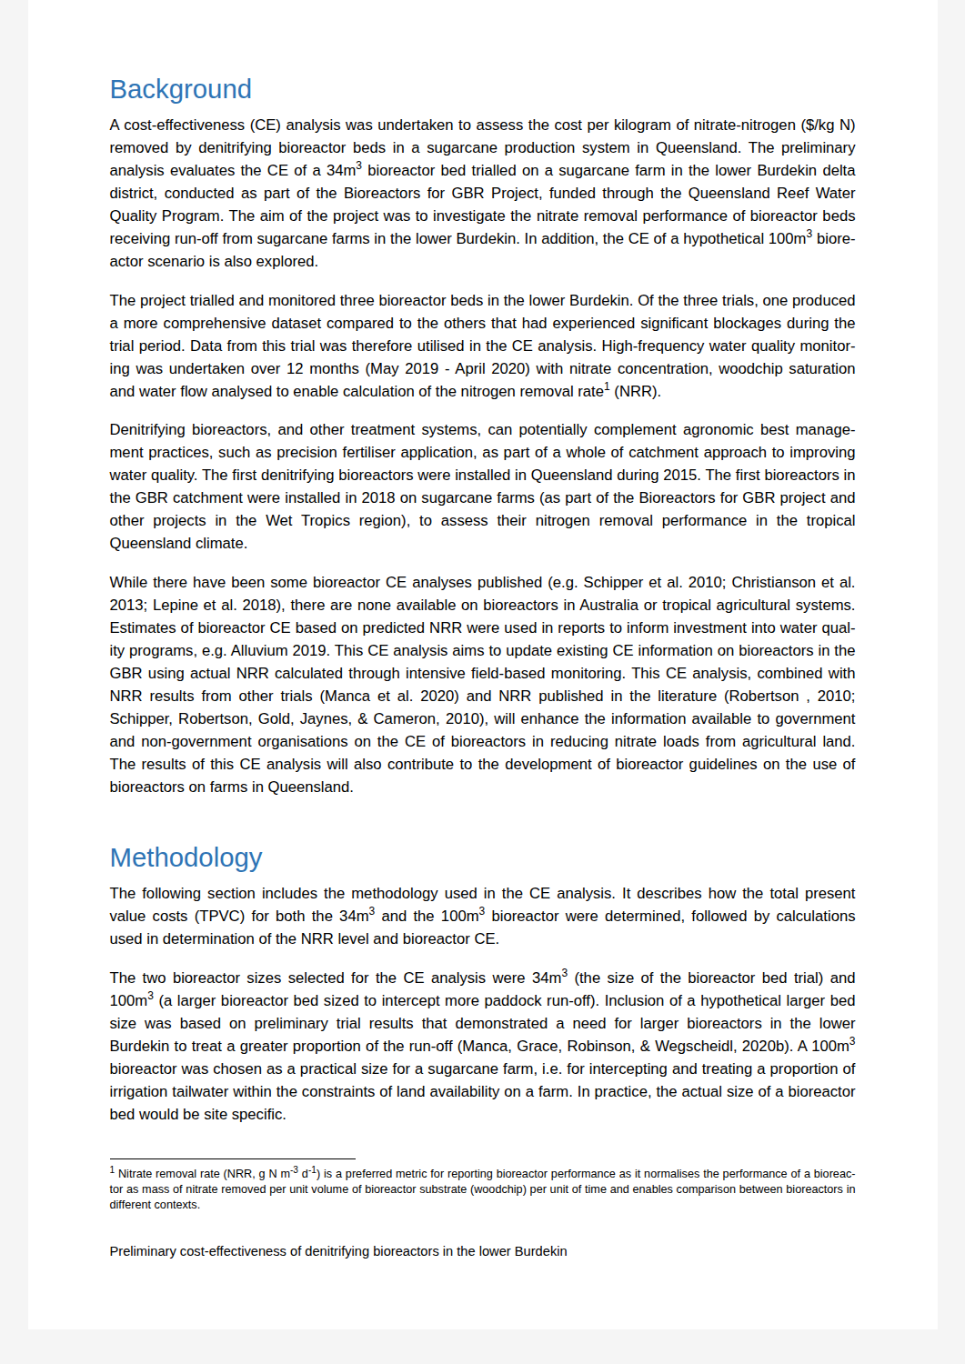Background
A cost-effectiveness (CE) analysis was undertaken to assess the cost per kilogram of nitrate-nitrogen ($/kg N) removed by denitrifying bioreactor beds in a sugarcane production system in Queensland. The preliminary analysis evaluates the CE of a 34m3 bioreactor bed trialled on a sugarcane farm in the lower Burdekin delta district, conducted as part of the Bioreactors for GBR Project, funded through the Queensland Reef Water Quality Program. The aim of the project was to investigate the nitrate removal performance of bioreactor beds receiving run-off from sugarcane farms in the lower Burdekin. In addition, the CE of a hypothetical 100m3 bioreactor scenario is also explored.
The project trialled and monitored three bioreactor beds in the lower Burdekin. Of the three trials, one produced a more comprehensive dataset compared to the others that had experienced significant blockages during the trial period. Data from this trial was therefore utilised in the CE analysis. High-frequency water quality monitoring was undertaken over 12 months (May 2019 - April 2020) with nitrate concentration, woodchip saturation and water flow analysed to enable calculation of the nitrogen removal rate1 (NRR).
Denitrifying bioreactors, and other treatment systems, can potentially complement agronomic best management practices, such as precision fertiliser application, as part of a whole of catchment approach to improving water quality. The first denitrifying bioreactors were installed in Queensland during 2015. The first bioreactors in the GBR catchment were installed in 2018 on sugarcane farms (as part of the Bioreactors for GBR project and other projects in the Wet Tropics region), to assess their nitrogen removal performance in the tropical Queensland climate.
While there have been some bioreactor CE analyses published (e.g. Schipper et al. 2010; Christianson et al. 2013; Lepine et al. 2018), there are none available on bioreactors in Australia or tropical agricultural systems. Estimates of bioreactor CE based on predicted NRR were used in reports to inform investment into water quality programs, e.g. Alluvium 2019. This CE analysis aims to update existing CE information on bioreactors in the GBR using actual NRR calculated through intensive field-based monitoring. This CE analysis, combined with NRR results from other trials (Manca et al. 2020) and NRR published in the literature (Robertson , 2010; Schipper, Robertson, Gold, Jaynes, & Cameron, 2010), will enhance the information available to government and non-government organisations on the CE of bioreactors in reducing nitrate loads from agricultural land. The results of this CE analysis will also contribute to the development of bioreactor guidelines on the use of bioreactors on farms in Queensland.
Methodology
The following section includes the methodology used in the CE analysis. It describes how the total present value costs (TPVC) for both the 34m3 and the 100m3 bioreactor were determined, followed by calculations used in determination of the NRR level and bioreactor CE.
The two bioreactor sizes selected for the CE analysis were 34m3 (the size of the bioreactor bed trial) and 100m3 (a larger bioreactor bed sized to intercept more paddock run-off). Inclusion of a hypothetical larger bed size was based on preliminary trial results that demonstrated a need for larger bioreactors in the lower Burdekin to treat a greater proportion of the run-off (Manca, Grace, Robinson, & Wegscheidl, 2020b). A 100m3 bioreactor was chosen as a practical size for a sugarcane farm, i.e. for intercepting and treating a proportion of irrigation tailwater within the constraints of land availability on a farm. In practice, the actual size of a bioreactor bed would be site specific.
1 Nitrate removal rate (NRR, g N m-3 d-1) is a preferred metric for reporting bioreactor performance as it normalises the performance of a bioreactor as mass of nitrate removed per unit volume of bioreactor substrate (woodchip) per unit of time and enables comparison between bioreactors in different contexts.
Preliminary cost-effectiveness of denitrifying bioreactors in the lower Burdekin